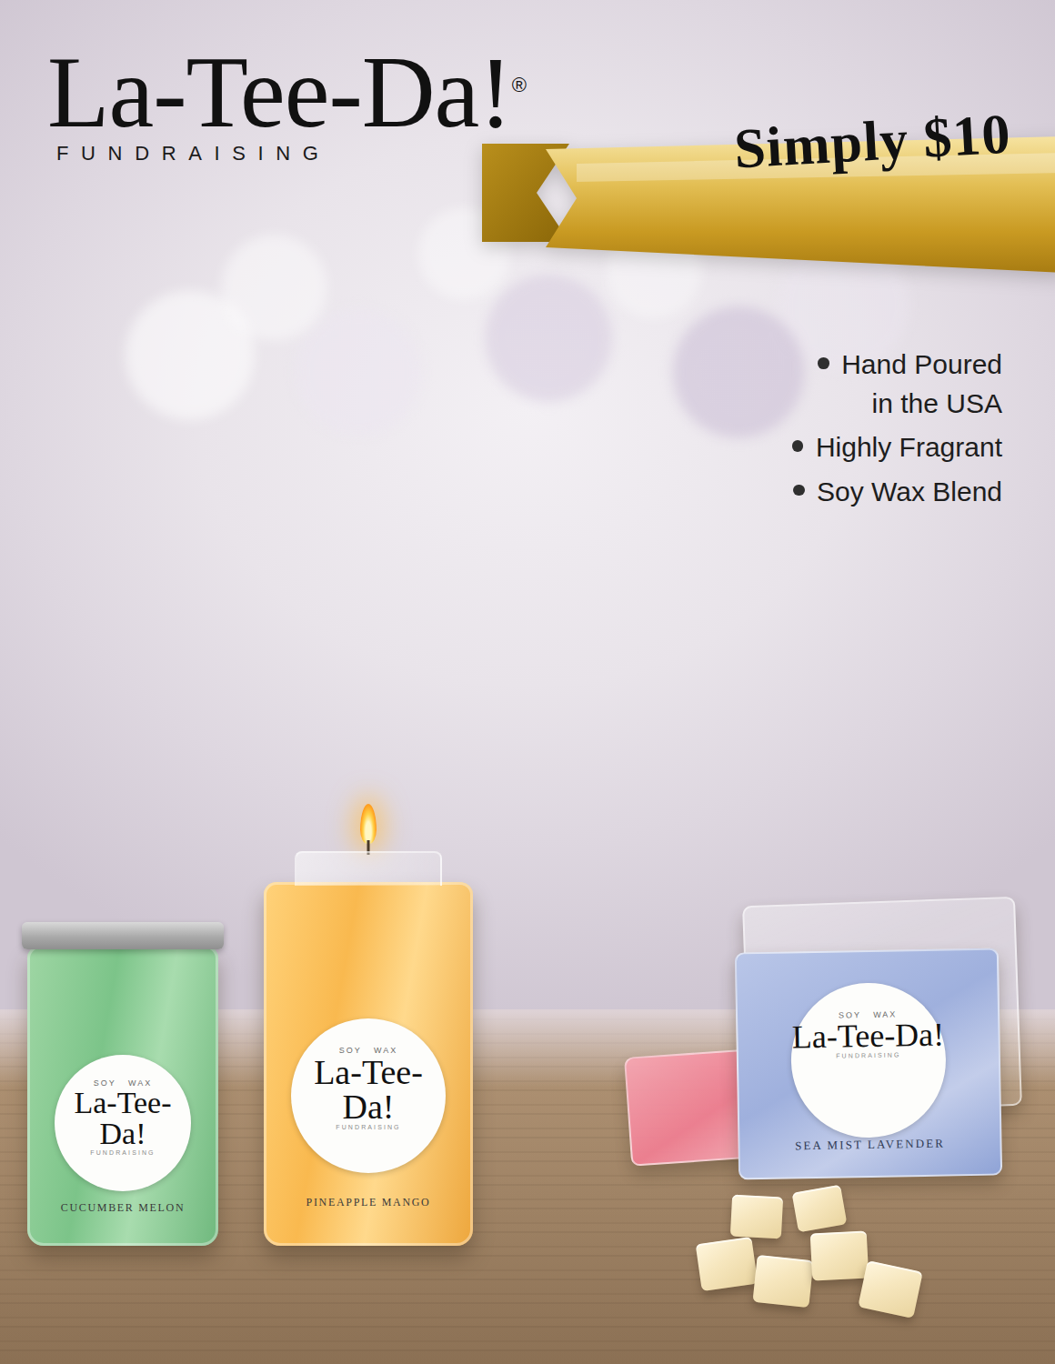La-Tee-Da!®
Fundraising
Simply $10
Hand Pouredin the USA
Highly Fragrant
Soy Wax Blend
Soy Wax
La-Tee-Da!
Fundraising
Cucumber Melon
Soy Wax
La-Tee-Da!
Fundraising
Pineapple Mango
Soy Wax
La-Tee-Da!
Fundraising
Sea Mist Lavender